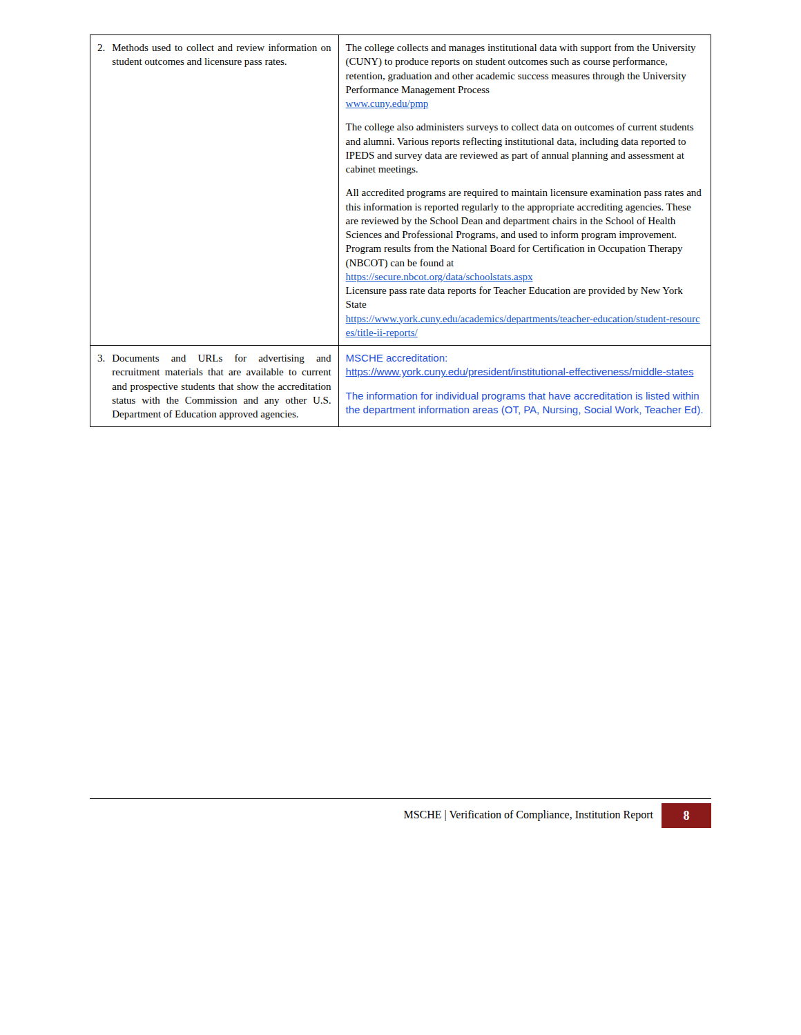| 2. Methods used to collect and review information on student outcomes and licensure pass rates. | The college collects and manages institutional data with support from the University (CUNY) to produce reports on student outcomes such as course performance, retention, graduation and other academic success measures through the University Performance Management Process www.cuny.edu/pmp The college also administers surveys to collect data on outcomes of current students and alumni. Various reports reflecting institutional data, including data reported to IPEDS and survey data are reviewed as part of annual planning and assessment at cabinet meetings. All accredited programs are required to maintain licensure examination pass rates and this information is reported regularly to the appropriate accrediting agencies. These are reviewed by the School Dean and department chairs in the School of Health Sciences and Professional Programs, and used to inform program improvement. Program results from the National Board for Certification in Occupation Therapy (NBCOT) can be found at https://secure.nbcot.org/data/schoolstats.aspx Licensure pass rate data reports for Teacher Education are provided by New York State https://www.york.cuny.edu/academics/departments/teacher-education/student-resources/title-ii-reports/ |
| 3. Documents and URLs for advertising and recruitment materials that are available to current and prospective students that show the accreditation status with the Commission and any other U.S. Department of Education approved agencies. | MSCHE accreditation: https://www.york.cuny.edu/president/institutional-effectiveness/middle-states The information for individual programs that have accreditation is listed within the department information areas (OT, PA, Nursing, Social Work, Teacher Ed). |
MSCHE | Verification of Compliance, Institution Report
8